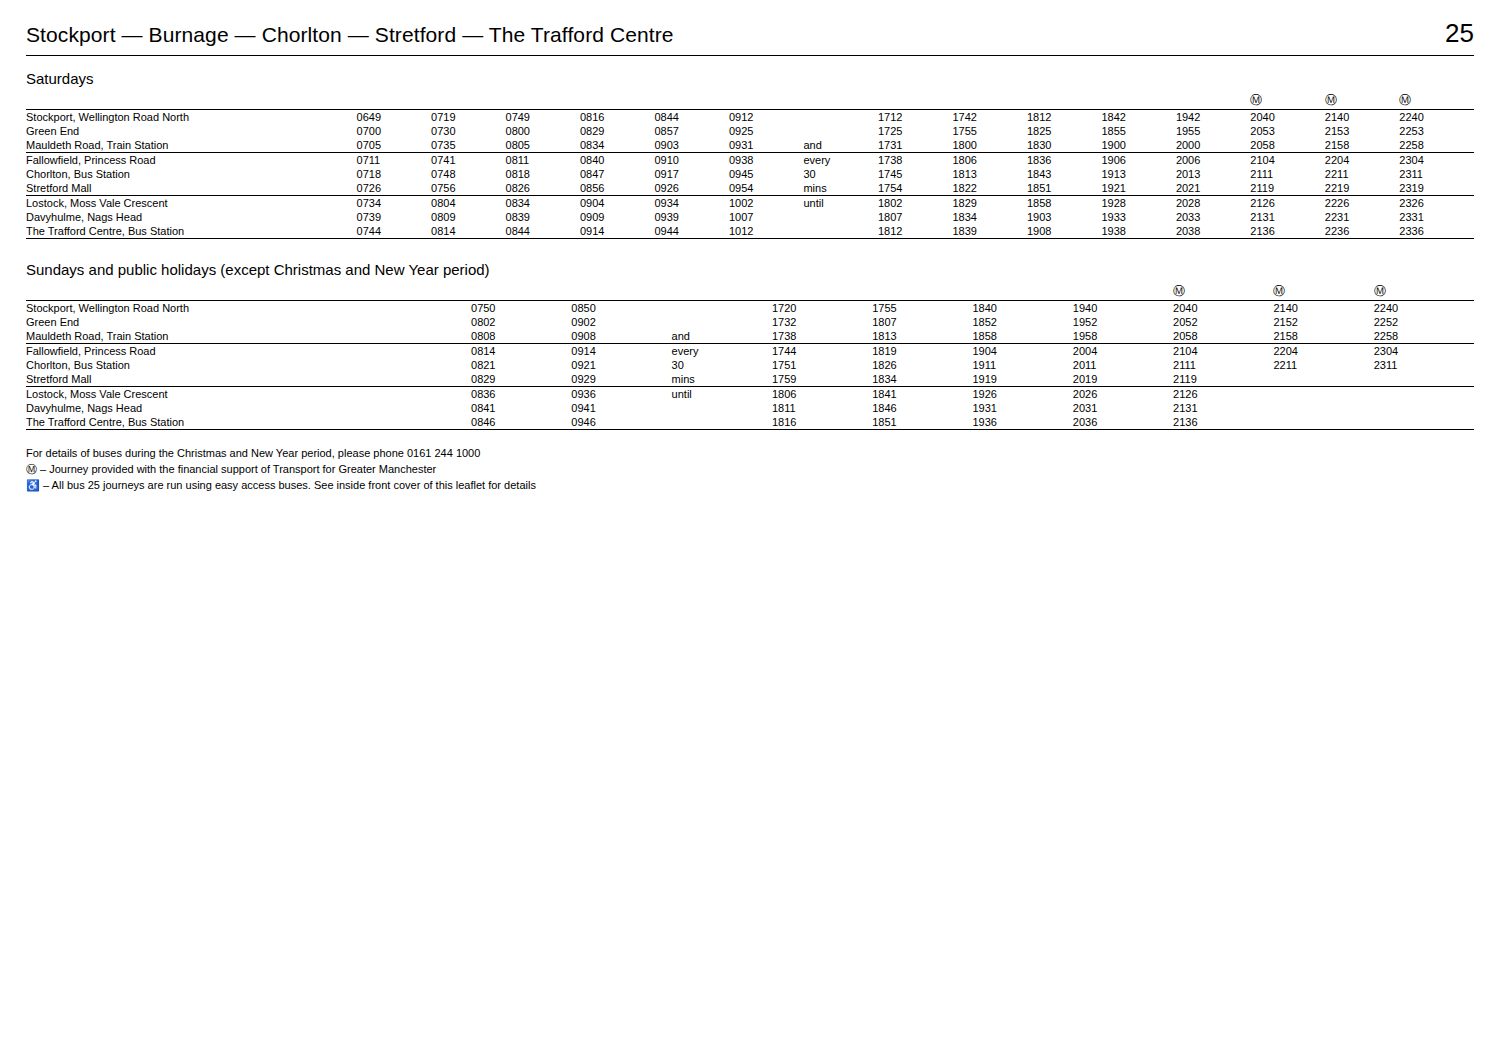Stockport — Burnage — Chorlton — Stretford — The Trafford Centre
25
Saturdays
Saturday timetable
| | | | | | | | | | | | | | Ⓜ | Ⓜ | Ⓜ |
| Stockport, Wellington Road North | 0649 | 0719 | 0749 | 0816 | 0844 | 0912 | | 1712 | 1742 | 1812 | 1842 | 1942 | 2040 | 2140 | 2240 |
| Green End | 0700 | 0730 | 0800 | 0829 | 0857 | 0925 | | 1725 | 1755 | 1825 | 1855 | 1955 | 2053 | 2153 | 2253 |
| Mauldeth Road, Train Station | 0705 | 0735 | 0805 | 0834 | 0903 | 0931 | and | 1731 | 1800 | 1830 | 1900 | 2000 | 2058 | 2158 | 2258 |
| Fallowfield, Princess Road | 0711 | 0741 | 0811 | 0840 | 0910 | 0938 | every | 1738 | 1806 | 1836 | 1906 | 2006 | 2104 | 2204 | 2304 |
| Chorlton, Bus Station | 0718 | 0748 | 0818 | 0847 | 0917 | 0945 | 30 | 1745 | 1813 | 1843 | 1913 | 2013 | 2111 | 2211 | 2311 |
| Stretford Mall | 0726 | 0756 | 0826 | 0856 | 0926 | 0954 | mins | 1754 | 1822 | 1851 | 1921 | 2021 | 2119 | 2219 | 2319 |
| Lostock, Moss Vale Crescent | 0734 | 0804 | 0834 | 0904 | 0934 | 1002 | until | 1802 | 1829 | 1858 | 1928 | 2028 | 2126 | 2226 | 2326 |
| Davyhulme, Nags Head | 0739 | 0809 | 0839 | 0909 | 0939 | 1007 | | 1807 | 1834 | 1903 | 1933 | 2033 | 2131 | 2231 | 2331 |
| The Trafford Centre, Bus Station | 0744 | 0814 | 0844 | 0914 | 0944 | 1012 | | 1812 | 1839 | 1908 | 1938 | 2038 | 2136 | 2236 | 2336 |
Sundays and public holidays (except Christmas and New Year period)
Sunday and public holiday timetable
| | | | | | | | | Ⓜ | Ⓜ | Ⓜ |
| Stockport, Wellington Road North | 0750 | 0850 | | 1720 | 1755 | 1840 | 1940 | 2040 | 2140 | 2240 |
| Green End | 0802 | 0902 | | 1732 | 1807 | 1852 | 1952 | 2052 | 2152 | 2252 |
| Mauldeth Road, Train Station | 0808 | 0908 | and | 1738 | 1813 | 1858 | 1958 | 2058 | 2158 | 2258 |
| Fallowfield, Princess Road | 0814 | 0914 | every | 1744 | 1819 | 1904 | 2004 | 2104 | 2204 | 2304 |
| Chorlton, Bus Station | 0821 | 0921 | 30 | 1751 | 1826 | 1911 | 2011 | 2111 | 2211 | 2311 |
| Stretford Mall | 0829 | 0929 | mins | 1759 | 1834 | 1919 | 2019 | 2119 | | |
| Lostock, Moss Vale Crescent | 0836 | 0936 | until | 1806 | 1841 | 1926 | 2026 | 2126 | | |
| Davyhulme, Nags Head | 0841 | 0941 | | 1811 | 1846 | 1931 | 2031 | 2131 | | |
| The Trafford Centre, Bus Station | 0846 | 0946 | | 1816 | 1851 | 1936 | 2036 | 2136 | | |
For details of buses during the Christmas and New Year period, please phone 0161 244 1000
Ⓜ – Journey provided with the financial support of Transport for Greater Manchester
♿ – All bus 25 journeys are run using easy access buses. See inside front cover of this leaflet for details